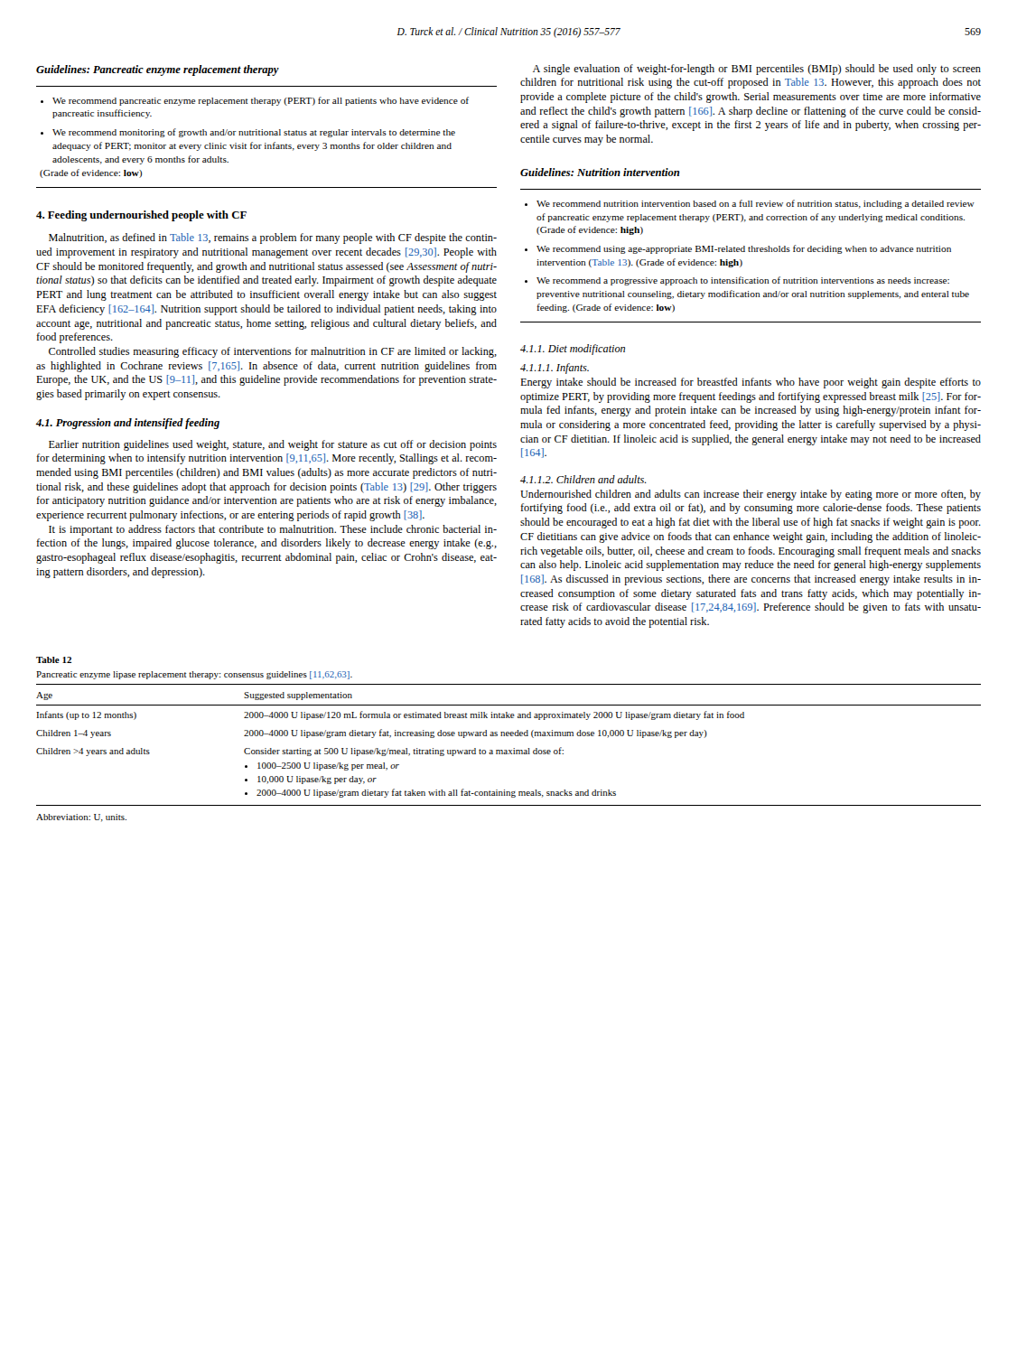D. Turck et al. / Clinical Nutrition 35 (2016) 557–577 569
Guidelines: Pancreatic enzyme replacement therapy
We recommend pancreatic enzyme replacement therapy (PERT) for all patients who have evidence of pancreatic insufficiency.
We recommend monitoring of growth and/or nutritional status at regular intervals to determine the adequacy of PERT; monitor at every clinic visit for infants, every 3 months for older children and adolescents, and every 6 months for adults.
(Grade of evidence: low)
4. Feeding undernourished people with CF
Malnutrition, as defined in Table 13, remains a problem for many people with CF despite the continued improvement in respiratory and nutritional management over recent decades [29,30]. People with CF should be monitored frequently, and growth and nutritional status assessed (see Assessment of nutritional status) so that deficits can be identified and treated early. Impairment of growth despite adequate PERT and lung treatment can be attributed to insufficient overall energy intake but can also suggest EFA deficiency [162–164]. Nutrition support should be tailored to individual patient needs, taking into account age, nutritional and pancreatic status, home setting, religious and cultural dietary beliefs, and food preferences.
Controlled studies measuring efficacy of interventions for malnutrition in CF are limited or lacking, as highlighted in Cochrane reviews [7,165]. In absence of data, current nutrition guidelines from Europe, the UK, and the US [9–11], and this guideline provide recommendations for prevention strategies based primarily on expert consensus.
4.1. Progression and intensified feeding
Earlier nutrition guidelines used weight, stature, and weight for stature as cut off or decision points for determining when to intensify nutrition intervention [9,11,65]. More recently, Stallings et al. recommended using BMI percentiles (children) and BMI values (adults) as more accurate predictors of nutritional risk, and these guidelines adopt that approach for decision points (Table 13) [29]. Other triggers for anticipatory nutrition guidance and/or intervention are patients who are at risk of energy imbalance, experience recurrent pulmonary infections, or are entering periods of rapid growth [38].
It is important to address factors that contribute to malnutrition. These include chronic bacterial infection of the lungs, impaired glucose tolerance, and disorders likely to decrease energy intake (e.g., gastro-esophageal reflux disease/esophagitis, recurrent abdominal pain, celiac or Crohn's disease, eating pattern disorders, and depression).
A single evaluation of weight-for-length or BMI percentiles (BMIp) should be used only to screen children for nutritional risk using the cut-off proposed in Table 13. However, this approach does not provide a complete picture of the child's growth. Serial measurements over time are more informative and reflect the child's growth pattern [166]. A sharp decline or flattening of the curve could be considered a signal of failure-to-thrive, except in the first 2 years of life and in puberty, when crossing percentile curves may be normal.
Guidelines: Nutrition intervention
We recommend nutrition intervention based on a full review of nutrition status, including a detailed review of pancreatic enzyme replacement therapy (PERT), and correction of any underlying medical conditions.
(Grade of evidence: high)
We recommend using age-appropriate BMI-related thresholds for deciding when to advance nutrition intervention (Table 13). (Grade of evidence: high)
We recommend a progressive approach to intensification of nutrition interventions as needs increase: preventive nutritional counseling, dietary modification and/or oral nutrition supplements, and enteral tube feeding. (Grade of evidence: low)
4.1.1. Diet modification
4.1.1.1. Infants.
Energy intake should be increased for breastfed infants who have poor weight gain despite efforts to optimize PERT, by providing more frequent feedings and fortifying expressed breast milk [25]. For formula fed infants, energy and protein intake can be increased by using high-energy/protein infant formula or considering a more concentrated feed, providing the latter is carefully supervised by a physician or CF dietitian. If linoleic acid is supplied, the general energy intake may not need to be increased [164].
4.1.1.2. Children and adults.
Undernourished children and adults can increase their energy intake by eating more or more often, by fortifying food (i.e., add extra oil or fat), and by consuming more calorie-dense foods. These patients should be encouraged to eat a high fat diet with the liberal use of high fat snacks if weight gain is poor. CF dietitians can give advice on foods that can enhance weight gain, including the addition of linoleic-rich vegetable oils, butter, oil, cheese and cream to foods. Encouraging small frequent meals and snacks can also help. Linoleic acid supplementation may reduce the need for general high-energy supplements [168]. As discussed in previous sections, there are concerns that increased energy intake results in increased consumption of some dietary saturated fats and trans fatty acids, which may potentially increase risk of cardiovascular disease [17,24,84,169]. Preference should be given to fats with unsaturated fatty acids to avoid the potential risk.
Table 12
Pancreatic enzyme lipase replacement therapy: consensus guidelines [11,62,63].
| Age | Suggested supplementation |
| --- | --- |
| Infants (up to 12 months) | 2000–4000 U lipase/120 mL formula or estimated breast milk intake and approximately 2000 U lipase/gram dietary fat in food |
| Children 1–4 years | 2000–4000 U lipase/gram dietary fat, increasing dose upward as needed (maximum dose 10,000 U lipase/kg per day) |
| Children >4 years and adults | Consider starting at 500 U lipase/kg/meal, titrating upward to a maximal dose of: 1000–2500 U lipase/kg per meal, or 10,000 U lipase/kg per day, or 2000–4000 U lipase/gram dietary fat taken with all fat-containing meals, snacks and drinks |
Abbreviation: U, units.